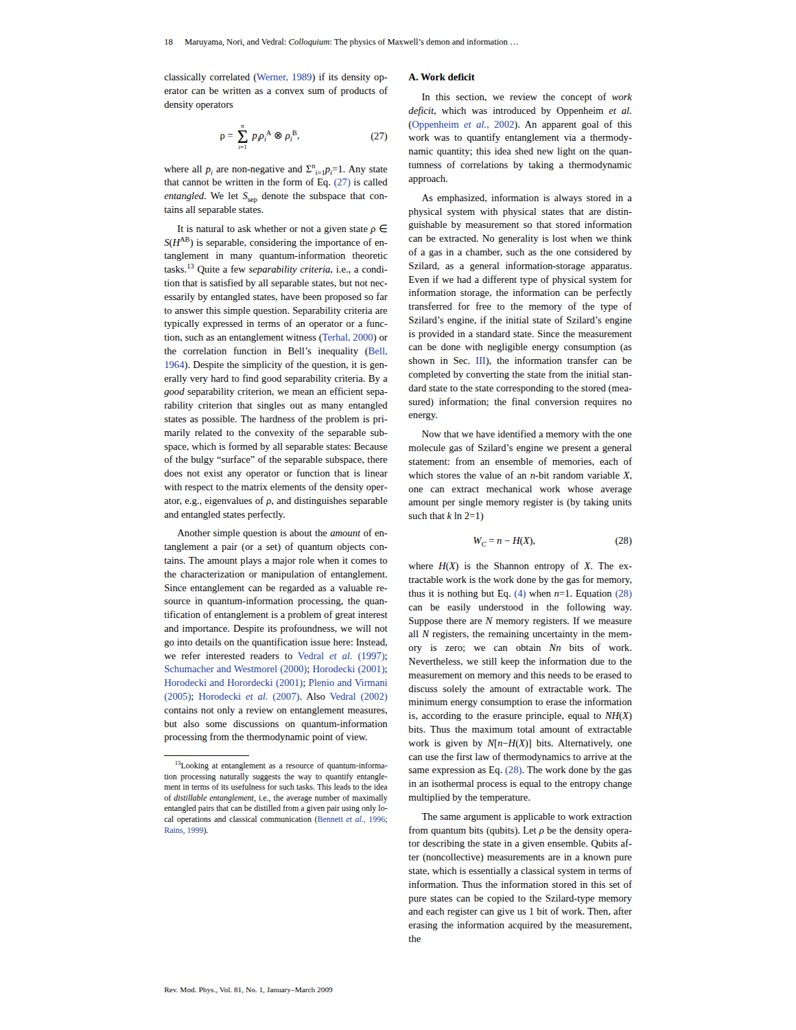18 Maruyama, Nori, and Vedral: Colloquium: The physics of Maxwell’s demon and information …
classically correlated (Werner, 1989) if its density operator can be written as a convex sum of products of density operators
ρ = n Σ i=1 pi ρiA ⊗ ρiB, (27)
where all pi are non-negative and Σni=1pi=1. Any state that cannot be written in the form of Eq. (27) is called entangled. We let Ssep denote the subspace that contains all separable states.
It is natural to ask whether or not a given state ρ ∈ S(HAB) is separable, considering the importance of entanglement in many quantum-information theoretic tasks.13 Quite a few separability criteria, i.e., a condition that is satisfied by all separable states, but not necessarily by entangled states, have been proposed so far to answer this simple question. Separability criteria are typically expressed in terms of an operator or a function, such as an entanglement witness (Terhal, 2000) or the correlation function in Bell’s inequality (Bell, 1964). Despite the simplicity of the question, it is generally very hard to find good separability criteria. By a good separability criterion, we mean an efficient separability criterion that singles out as many entangled states as possible. The hardness of the problem is primarily related to the convexity of the separable subspace, which is formed by all separable states: Because of the bulgy “surface” of the separable subspace, there does not exist any operator or function that is linear with respect to the matrix elements of the density operator, e.g., eigenvalues of ρ, and distinguishes separable and entangled states perfectly.
Another simple question is about the amount of entanglement a pair (or a set) of quantum objects contains. The amount plays a major role when it comes to the characterization or manipulation of entanglement. Since entanglement can be regarded as a valuable resource in quantum-information processing, the quantification of entanglement is a problem of great interest and importance. Despite its profoundness, we will not go into details on the quantification issue here: Instead, we refer interested readers to Vedral et al. (1997); Schumacher and Westmorel (2000); Horodecki (2001); Horodecki and Horordecki (2001); Plenio and Virmani (2005); Horodecki et al. (2007). Also Vedral (2002) contains not only a review on entanglement measures, but also some discussions on quantum-information processing from the thermodynamic point of view.
13Looking at entanglement as a resource of quantum-information processing naturally suggests the way to quantify entanglement in terms of its usefulness for such tasks. This leads to the idea of distillable entanglement, i.e., the average number of maximally entangled pairs that can be distilled from a given pair using only local operations and classical communication (Bennett et al., 1996; Rains, 1999).
A. Work deficit
In this section, we review the concept of work deficit, which was introduced by Oppenheim et al. (Oppenheim et al., 2002). An apparent goal of this work was to quantify entanglement via a thermodynamic quantity; this idea shed new light on the quantumness of correlations by taking a thermodynamic approach.
As emphasized, information is always stored in a physical system with physical states that are distinguishable by measurement so that stored information can be extracted. No generality is lost when we think of a gas in a chamber, such as the one considered by Szilard, as a general information-storage apparatus. Even if we had a different type of physical system for information storage, the information can be perfectly transferred for free to the memory of the type of Szilard’s engine, if the initial state of Szilard’s engine is provided in a standard state. Since the measurement can be done with negligible energy consumption (as shown in Sec. III), the information transfer can be completed by converting the state from the initial standard state to the state corresponding to the stored (measured) information; the final conversion requires no energy.
Now that we have identified a memory with the one molecule gas of Szilard’s engine we present a general statement: from an ensemble of memories, each of which stores the value of an n-bit random variable X, one can extract mechanical work whose average amount per single memory register is (by taking units such that k ln 2=1)
WC = n − H(X), (28)
where H(X) is the Shannon entropy of X. The extractable work is the work done by the gas for memory, thus it is nothing but Eq. (4) when n=1. Equation (28) can be easily understood in the following way. Suppose there are N memory registers. If we measure all N registers, the remaining uncertainty in the memory is zero; we can obtain Nn bits of work. Nevertheless, we still keep the information due to the measurement on memory and this needs to be erased to discuss solely the amount of extractable work. The minimum energy consumption to erase the information is, according to the erasure principle, equal to NH(X) bits. Thus the maximum total amount of extractable work is given by N[n−H(X)] bits. Alternatively, one can use the first law of thermodynamics to arrive at the same expression as Eq. (28). The work done by the gas in an isothermal process is equal to the entropy change multiplied by the temperature.
The same argument is applicable to work extraction from quantum bits (qubits). Let ρ be the density operator describing the state in a given ensemble. Qubits after (noncollective) measurements are in a known pure state, which is essentially a classical system in terms of information. Thus the information stored in this set of pure states can be copied to the Szilard-type memory and each register can give us 1 bit of work. Then, after erasing the information acquired by the measurement, the
Rev. Mod. Phys., Vol. 81, No. 1, January–March 2009